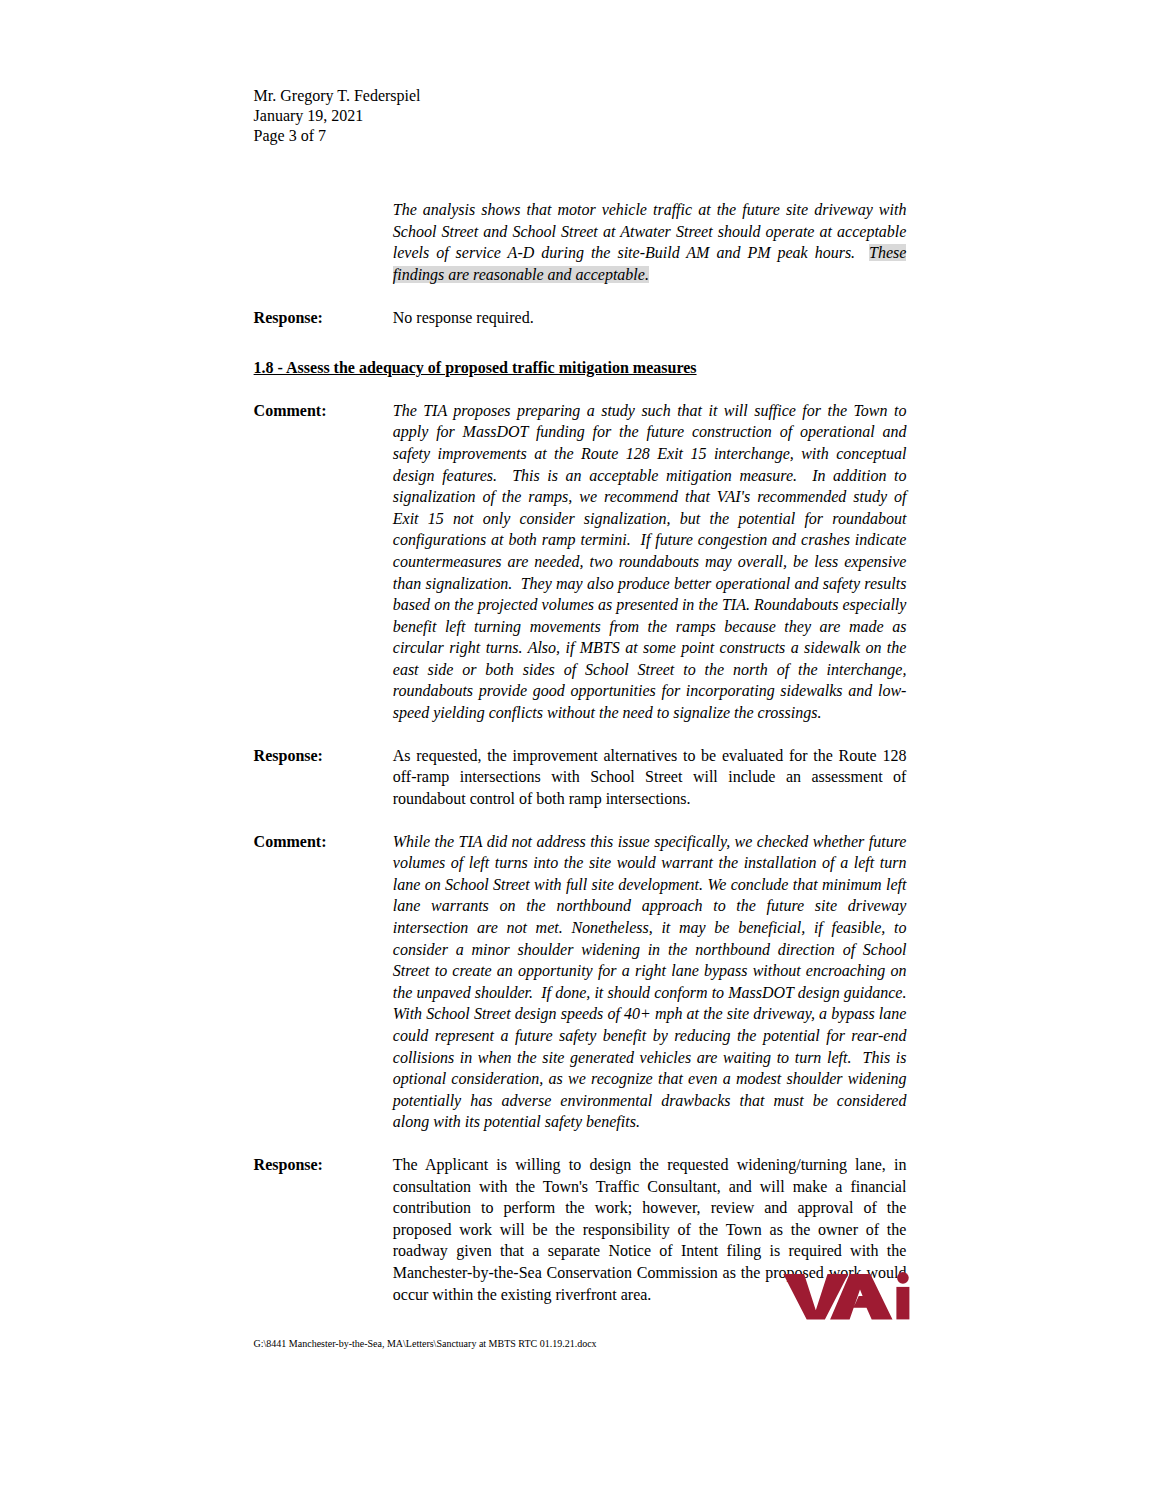Mr. Gregory T. Federspiel
January 19, 2021
Page 3 of 7
The analysis shows that motor vehicle traffic at the future site driveway with School Street and School Street at Atwater Street should operate at acceptable levels of service A-D during the site-Build AM and PM peak hours. These findings are reasonable and acceptable.
Response:
No response required.
1.8 - Assess the adequacy of proposed traffic mitigation measures
Comment:
The TIA proposes preparing a study such that it will suffice for the Town to apply for MassDOT funding for the future construction of operational and safety improvements at the Route 128 Exit 15 interchange, with conceptual design features. This is an acceptable mitigation measure. In addition to signalization of the ramps, we recommend that VAI's recommended study of Exit 15 not only consider signalization, but the potential for roundabout configurations at both ramp termini. If future congestion and crashes indicate countermeasures are needed, two roundabouts may overall, be less expensive than signalization. They may also produce better operational and safety results based on the projected volumes as presented in the TIA. Roundabouts especially benefit left turning movements from the ramps because they are made as circular right turns. Also, if MBTS at some point constructs a sidewalk on the east side or both sides of School Street to the north of the interchange, roundabouts provide good opportunities for incorporating sidewalks and low-speed yielding conflicts without the need to signalize the crossings.
Response:
As requested, the improvement alternatives to be evaluated for the Route 128 off-ramp intersections with School Street will include an assessment of roundabout control of both ramp intersections.
Comment:
While the TIA did not address this issue specifically, we checked whether future volumes of left turns into the site would warrant the installation of a left turn lane on School Street with full site development. We conclude that minimum left lane warrants on the northbound approach to the future site driveway intersection are not met. Nonetheless, it may be beneficial, if feasible, to consider a minor shoulder widening in the northbound direction of School Street to create an opportunity for a right lane bypass without encroaching on the unpaved shoulder. If done, it should conform to MassDOT design guidance. With School Street design speeds of 40+ mph at the site driveway, a bypass lane could represent a future safety benefit by reducing the potential for rear-end collisions in when the site generated vehicles are waiting to turn left. This is optional consideration, as we recognize that even a modest shoulder widening potentially has adverse environmental drawbacks that must be considered along with its potential safety benefits.
Response:
The Applicant is willing to design the requested widening/turning lane, in consultation with the Town's Traffic Consultant, and will make a financial contribution to perform the work; however, review and approval of the proposed work will be the responsibility of the Town as the owner of the roadway given that a separate Notice of Intent filing is required with the Manchester-by-the-Sea Conservation Commission as the proposed work would occur within the existing riverfront area.
G:\8441 Manchester-by-the-Sea, MA\Letters\Sanctuary at MBTS RTC 01.19.21.docx